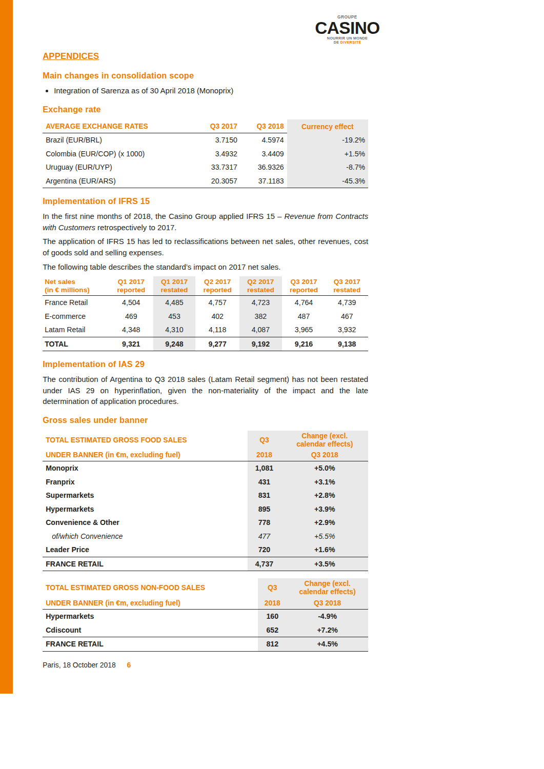GROUPE
CASINO
NOURRIR UN MONDE
DE DIVERSITÉ
APPENDICES
Main changes in consolidation scope
Integration of Sarenza as of 30 April 2018 (Monoprix)
Exchange rate
| AVERAGE EXCHANGE RATES | Q3 2017 | Q3 2018 | Currency effect |
| --- | --- | --- | --- |
| Brazil (EUR/BRL) | 3.7150 | 4.5974 | -19.2% |
| Colombia (EUR/COP) (x 1000) | 3.4932 | 3.4409 | +1.5% |
| Uruguay (EUR/UYP) | 33.7317 | 36.9326 | -8.7% |
| Argentina (EUR/ARS) | 20.3057 | 37.1183 | -45.3% |
Implementation of IFRS 15
In the first nine months of 2018, the Casino Group applied IFRS 15 – Revenue from Contracts with Customers retrospectively to 2017.
The application of IFRS 15 has led to reclassifications between net sales, other revenues, cost of goods sold and selling expenses.
The following table describes the standard’s impact on 2017 net sales.
| Net sales (in € millions) | Q1 2017 reported | Q1 2017 restated | Q2 2017 reported | Q2 2017 restated | Q3 2017 reported | Q3 2017 restated |
| --- | --- | --- | --- | --- | --- | --- |
| France Retail | 4,504 | 4,485 | 4,757 | 4,723 | 4,764 | 4,739 |
| E-commerce | 469 | 453 | 402 | 382 | 487 | 467 |
| Latam Retail | 4,348 | 4,310 | 4,118 | 4,087 | 3,965 | 3,932 |
| TOTAL | 9,321 | 9,248 | 9,277 | 9,192 | 9,216 | 9,138 |
Implementation of IAS 29
The contribution of Argentina to Q3 2018 sales (Latam Retail segment) has not been restated under IAS 29 on hyperinflation, given the non-materiality of the impact and the late determination of application procedures.
Gross sales under banner
| TOTAL ESTIMATED GROSS FOOD SALES | Q3 | Change (excl. calendar effects) |
| --- | --- | --- |
| UNDER BANNER (in €m, excluding fuel) | 2018 | Q3 2018 |
| Monoprix | 1,081 | +5.0% |
| Franprix | 431 | +3.1% |
| Supermarkets | 831 | +2.8% |
| Hypermarkets | 895 | +3.9% |
| Convenience & Other | 778 | +2.9% |
| of/which Convenience | 477 | +5.5% |
| Leader Price | 720 | +1.6% |
| FRANCE RETAIL | 4,737 | +3.5% |
| TOTAL ESTIMATED GROSS NON-FOOD SALES | Q3 | Change (excl. calendar effects) |
| --- | --- | --- |
| UNDER BANNER (in €m, excluding fuel) | 2018 | Q3 2018 |
| Hypermarkets | 160 | -4.9% |
| Cdiscount | 652 | +7.2% |
| FRANCE RETAIL | 812 | +4.5% |
Paris, 18 October 2018 6